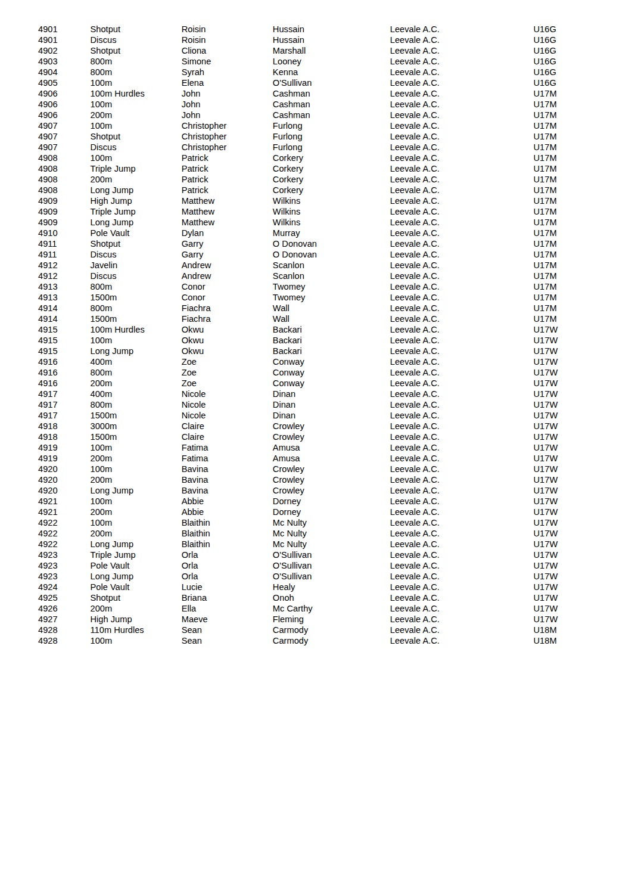| 4901 | Shotput | Roisin | Hussain | Leevale A.C. | U16G |
| 4901 | Discus | Roisin | Hussain | Leevale A.C. | U16G |
| 4902 | Shotput | Cliona | Marshall | Leevale A.C. | U16G |
| 4903 | 800m | Simone | Looney | Leevale A.C. | U16G |
| 4904 | 800m | Syrah | Kenna | Leevale A.C. | U16G |
| 4905 | 100m | Elena | O'Sullivan | Leevale A.C. | U16G |
| 4906 | 100m Hurdles | John | Cashman | Leevale A.C. | U17M |
| 4906 | 100m | John | Cashman | Leevale A.C. | U17M |
| 4906 | 200m | John | Cashman | Leevale A.C. | U17M |
| 4907 | 100m | Christopher | Furlong | Leevale A.C. | U17M |
| 4907 | Shotput | Christopher | Furlong | Leevale A.C. | U17M |
| 4907 | Discus | Christopher | Furlong | Leevale A.C. | U17M |
| 4908 | 100m | Patrick | Corkery | Leevale A.C. | U17M |
| 4908 | Triple Jump | Patrick | Corkery | Leevale A.C. | U17M |
| 4908 | 200m | Patrick | Corkery | Leevale A.C. | U17M |
| 4908 | Long Jump | Patrick | Corkery | Leevale A.C. | U17M |
| 4909 | High Jump | Matthew | Wilkins | Leevale A.C. | U17M |
| 4909 | Triple Jump | Matthew | Wilkins | Leevale A.C. | U17M |
| 4909 | Long Jump | Matthew | Wilkins | Leevale A.C. | U17M |
| 4910 | Pole Vault | Dylan | Murray | Leevale A.C. | U17M |
| 4911 | Shotput | Garry | O Donovan | Leevale A.C. | U17M |
| 4911 | Discus | Garry | O Donovan | Leevale A.C. | U17M |
| 4912 | Javelin | Andrew | Scanlon | Leevale A.C. | U17M |
| 4912 | Discus | Andrew | Scanlon | Leevale A.C. | U17M |
| 4913 | 800m | Conor | Twomey | Leevale A.C. | U17M |
| 4913 | 1500m | Conor | Twomey | Leevale A.C. | U17M |
| 4914 | 800m | Fiachra | Wall | Leevale A.C. | U17M |
| 4914 | 1500m | Fiachra | Wall | Leevale A.C. | U17M |
| 4915 | 100m Hurdles | Okwu | Backari | Leevale A.C. | U17W |
| 4915 | 100m | Okwu | Backari | Leevale A.C. | U17W |
| 4915 | Long Jump | Okwu | Backari | Leevale A.C. | U17W |
| 4916 | 400m | Zoe | Conway | Leevale A.C. | U17W |
| 4916 | 800m | Zoe | Conway | Leevale A.C. | U17W |
| 4916 | 200m | Zoe | Conway | Leevale A.C. | U17W |
| 4917 | 400m | Nicole | Dinan | Leevale A.C. | U17W |
| 4917 | 800m | Nicole | Dinan | Leevale A.C. | U17W |
| 4917 | 1500m | Nicole | Dinan | Leevale A.C. | U17W |
| 4918 | 3000m | Claire | Crowley | Leevale A.C. | U17W |
| 4918 | 1500m | Claire | Crowley | Leevale A.C. | U17W |
| 4919 | 100m | Fatima | Amusa | Leevale A.C. | U17W |
| 4919 | 200m | Fatima | Amusa | Leevale A.C. | U17W |
| 4920 | 100m | Bavina | Crowley | Leevale A.C. | U17W |
| 4920 | 200m | Bavina | Crowley | Leevale A.C. | U17W |
| 4920 | Long Jump | Bavina | Crowley | Leevale A.C. | U17W |
| 4921 | 100m | Abbie | Dorney | Leevale A.C. | U17W |
| 4921 | 200m | Abbie | Dorney | Leevale A.C. | U17W |
| 4922 | 100m | Blaithin | Mc Nulty | Leevale A.C. | U17W |
| 4922 | 200m | Blaithin | Mc Nulty | Leevale A.C. | U17W |
| 4922 | Long Jump | Blaithin | Mc Nulty | Leevale A.C. | U17W |
| 4923 | Triple Jump | Orla | O'Sullivan | Leevale A.C. | U17W |
| 4923 | Pole Vault | Orla | O'Sullivan | Leevale A.C. | U17W |
| 4923 | Long Jump | Orla | O'Sullivan | Leevale A.C. | U17W |
| 4924 | Pole Vault | Lucie | Healy | Leevale A.C. | U17W |
| 4925 | Shotput | Briana | Onoh | Leevale A.C. | U17W |
| 4926 | 200m | Ella | Mc Carthy | Leevale A.C. | U17W |
| 4927 | High Jump | Maeve | Fleming | Leevale A.C. | U17W |
| 4928 | 110m Hurdles | Sean | Carmody | Leevale A.C. | U18M |
| 4928 | 100m | Sean | Carmody | Leevale A.C. | U18M |